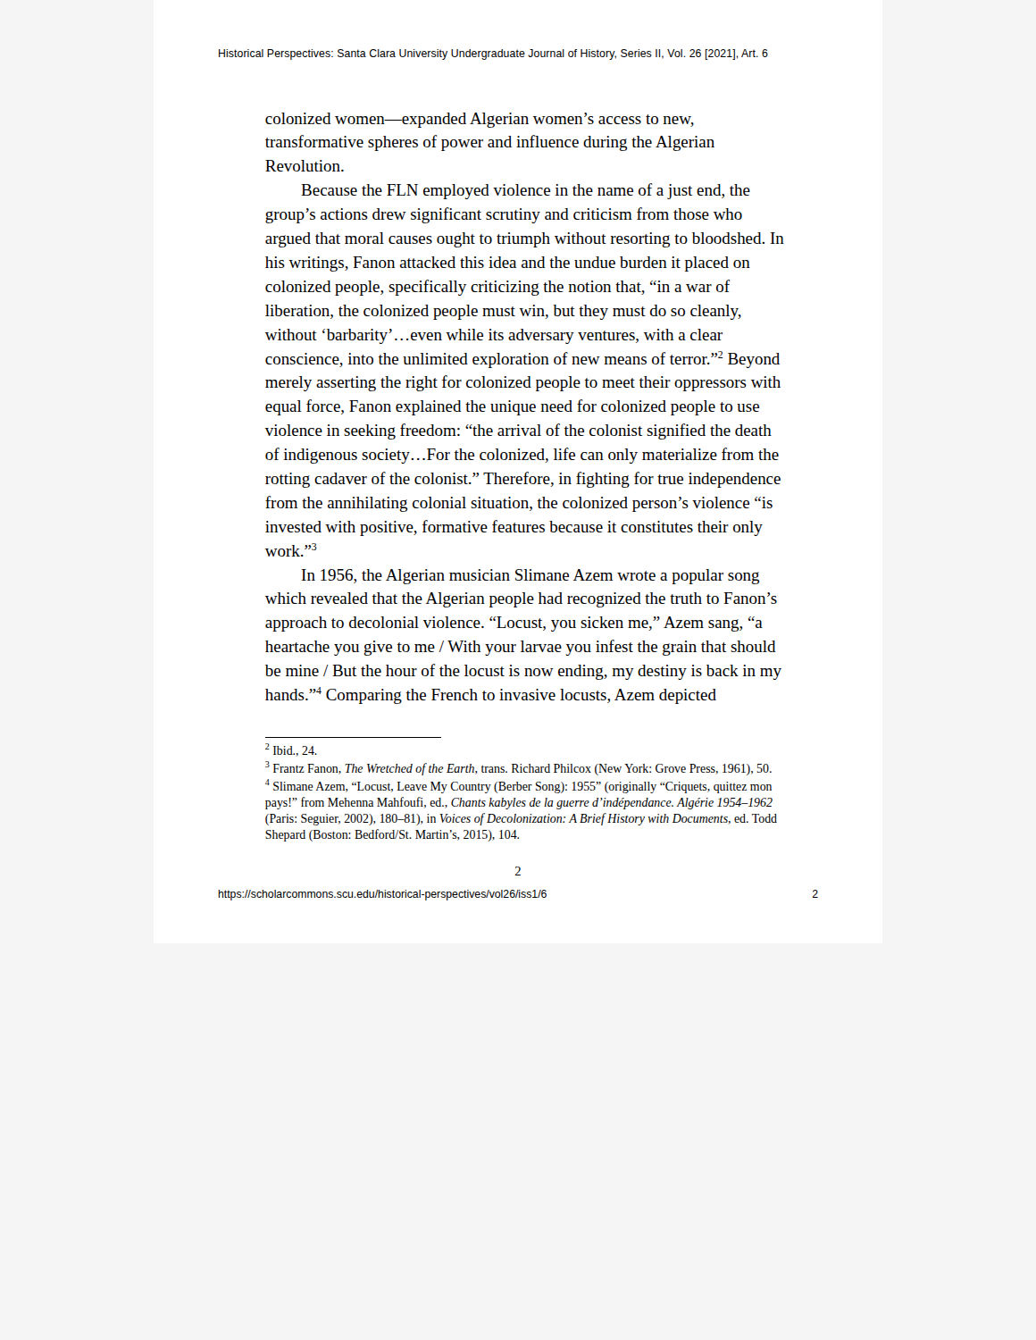Historical Perspectives: Santa Clara University Undergraduate Journal of History, Series II, Vol. 26 [2021], Art. 6
colonized women—expanded Algerian women’s access to new, transformative spheres of power and influence during the Algerian Revolution.
Because the FLN employed violence in the name of a just end, the group’s actions drew significant scrutiny and criticism from those who argued that moral causes ought to triumph without resorting to bloodshed. In his writings, Fanon attacked this idea and the undue burden it placed on colonized people, specifically criticizing the notion that, “in a war of liberation, the colonized people must win, but they must do so cleanly, without ‘barbarity’…even while its adversary ventures, with a clear conscience, into the unlimited exploration of new means of terror.”2 Beyond merely asserting the right for colonized people to meet their oppressors with equal force, Fanon explained the unique need for colonized people to use violence in seeking freedom: “the arrival of the colonist signified the death of indigenous society…For the colonized, life can only materialize from the rotting cadaver of the colonist.” Therefore, in fighting for true independence from the annihilating colonial situation, the colonized person’s violence “is invested with positive, formative features because it constitutes their only work.”3
In 1956, the Algerian musician Slimane Azem wrote a popular song which revealed that the Algerian people had recognized the truth to Fanon’s approach to decolonial violence. “Locust, you sicken me,” Azem sang, “a heartache you give to me / With your larvae you infest the grain that should be mine / But the hour of the locust is now ending, my destiny is back in my hands.”4 Comparing the French to invasive locusts, Azem depicted
2 Ibid., 24.
3 Frantz Fanon, The Wretched of the Earth, trans. Richard Philcox (New York: Grove Press, 1961), 50.
4 Slimane Azem, “Locust, Leave My Country (Berber Song): 1955” (originally “Criquets, quittez mon pays!” from Mehenna Mahfoufi, ed., Chants kabyles de la guerre d’indépendance. Algérie 1954–1962 (Paris: Seguier, 2002), 180–81), in Voices of Decolonization: A Brief History with Documents, ed. Todd Shepard (Boston: Bedford/St. Martin’s, 2015), 104.
2
https://scholarcommons.scu.edu/historical-perspectives/vol26/iss1/6 2